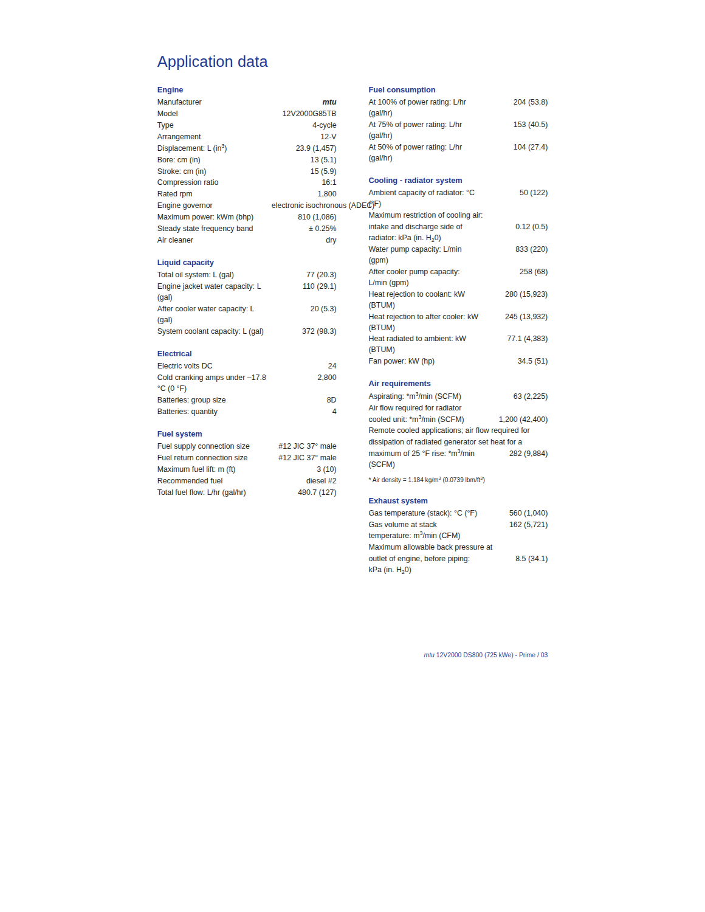Application data
Engine
| Manufacturer | mtu |
| Model | 12V2000G85TB |
| Type | 4-cycle |
| Arrangement | 12-V |
| Displacement: L (in 3 ) | 23.9 (1,457) |
| Bore: cm (in) | 13 (5.1) |
| Stroke: cm (in) | 15 (5.9) |
| Compression ratio | 16:1 |
| Rated rpm | 1,800 |
| Engine governor | electronic isochronous (ADEC) |
| Maximum power: kWm (bhp) | 810 (1,086) |
| Steady state frequency band | ± 0.25% |
| Air cleaner | dry |
Liquid capacity
| Total oil system: L (gal) | 77 (20.3) |
| Engine jacket water capacity: L (gal) | 110 (29.1) |
| After cooler water capacity: L (gal) | 20 (5.3) |
| System coolant capacity: L (gal) | 372 (98.3) |
Electrical
| Electric volts DC | 24 |
| Cold cranking amps under –17.8 °C (0 °F) | 2,800 |
| Batteries: group size | 8D |
| Batteries: quantity | 4 |
Fuel system
| Fuel supply connection size | #12 JIC 37° male |
| Fuel return connection size | #12 JIC 37° male |
| Maximum fuel lift: m (ft) | 3 (10) |
| Recommended fuel | diesel #2 |
| Total fuel flow: L/hr (gal/hr) | 480.7 (127) |
Fuel consumption
| At 100% of power rating: L/hr (gal/hr) | 204 (53.8) |
| At 75% of power rating: L/hr (gal/hr) | 153 (40.5) |
| At 50% of power rating: L/hr (gal/hr) | 104 (27.4) |
Cooling - radiator system
| Ambient capacity of radiator: °C (°F) | 50 (122) |
| Maximum restriction of cooling air: |
| intake and discharge side of radiator: kPa (in. H 2 0) | 0.12 (0.5) |
| Water pump capacity: L/min (gpm) | 833 (220) |
| After cooler pump capacity: L/min (gpm) | 258 (68) |
| Heat rejection to coolant: kW (BTUM) | 280 (15,923) |
| Heat rejection to after cooler: kW (BTUM) | 245 (13,932) |
| Heat radiated to ambient: kW (BTUM) | 77.1 (4,383) |
| Fan power: kW (hp) | 34.5 (51) |
Air requirements
| Aspirating: *m 3 /min (SCFM) | 63 (2,225) |
| Air flow required for radiator |
| cooled unit: *m 3 /min (SCFM) | 1,200 (42,400) |
| Remote cooled applications; air flow required for |
| dissipation of radiated generator set heat for a |
| maximum of 25 °F rise: *m 3 /min (SCFM) | 282 (9,884) |
* Air density = 1.184 kg/m3 (0.0739 lbm/ft3)
Exhaust system
| Gas temperature (stack): °C (°F) | 560 (1,040) |
| Gas volume at stack temperature: m 3 /min (CFM) | 162 (5,721) |
| Maximum allowable back pressure at |
| outlet of engine, before piping: kPa (in. H 2 0) | 8.5 (34.1) |
mtu 12V2000 DS800 (725 kWe) - Prime / 03